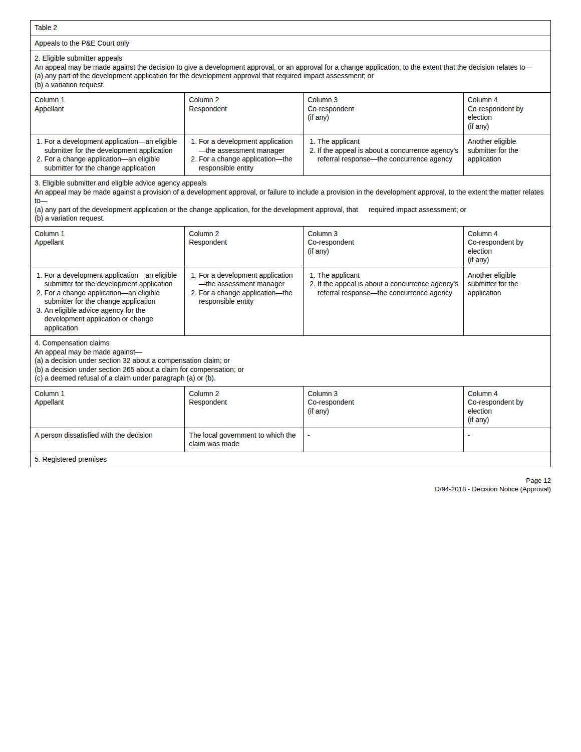| Table 2 |
| Appeals to the P&E Court only |
| 2. Eligible submitter appeals An appeal may be made against the decision to give a development approval, or an approval for a change application, to the extent that the decision relates to— (a) any part of the development application for the development approval that required impact assessment; or (b) a variation request. |
| Column 1 Appellant | Column 2 Respondent | Column 3 Co-respondent (if any) | Column 4 Co-respondent by election (if any) |
| For a development application—an eligible submitter for the development application For a change application—an eligible submitter for the change application | For a development application—the assessment manager For a change application—the responsible entity | The applicant If the appeal is about a concurrence agency's referral response—the concurrence agency | Another eligible submitter for the application |
| 3. Eligible submitter and eligible advice agency appeals An appeal may be made against a provision of a development approval, or failure to include a provision in the development approval, to the extent the matter relates to— (a) any part of the development application or the change application, for the development approval, that required impact assessment; or (b) a variation request. |
| Column 1 Appellant | Column 2 Respondent | Column 3 Co-respondent (if any) | Column 4 Co-respondent by election (if any) |
| For a development application—an eligible submitter for the development application For a change application—an eligible submitter for the change application An eligible advice agency for the development application or change application | For a development application—the assessment manager For a change application—the responsible entity | The applicant If the appeal is about a concurrence agency's referral response—the concurrence agency | Another eligible submitter for the application |
| 4. Compensation claims An appeal may be made against— (a) a decision under section 32 about a compensation claim; or (b) a decision under section 265 about a claim for compensation; or (c) a deemed refusal of a claim under paragraph (a) or (b). |
| Column 1 Appellant | Column 2 Respondent | Column 3 Co-respondent (if any) | Column 4 Co-respondent by election (if any) |
| A person dissatisfied with the decision | The local government to which the claim was made | - | - |
| 5. Registered premises |
Page 12
D/94-2018 - Decision Notice (Approval)